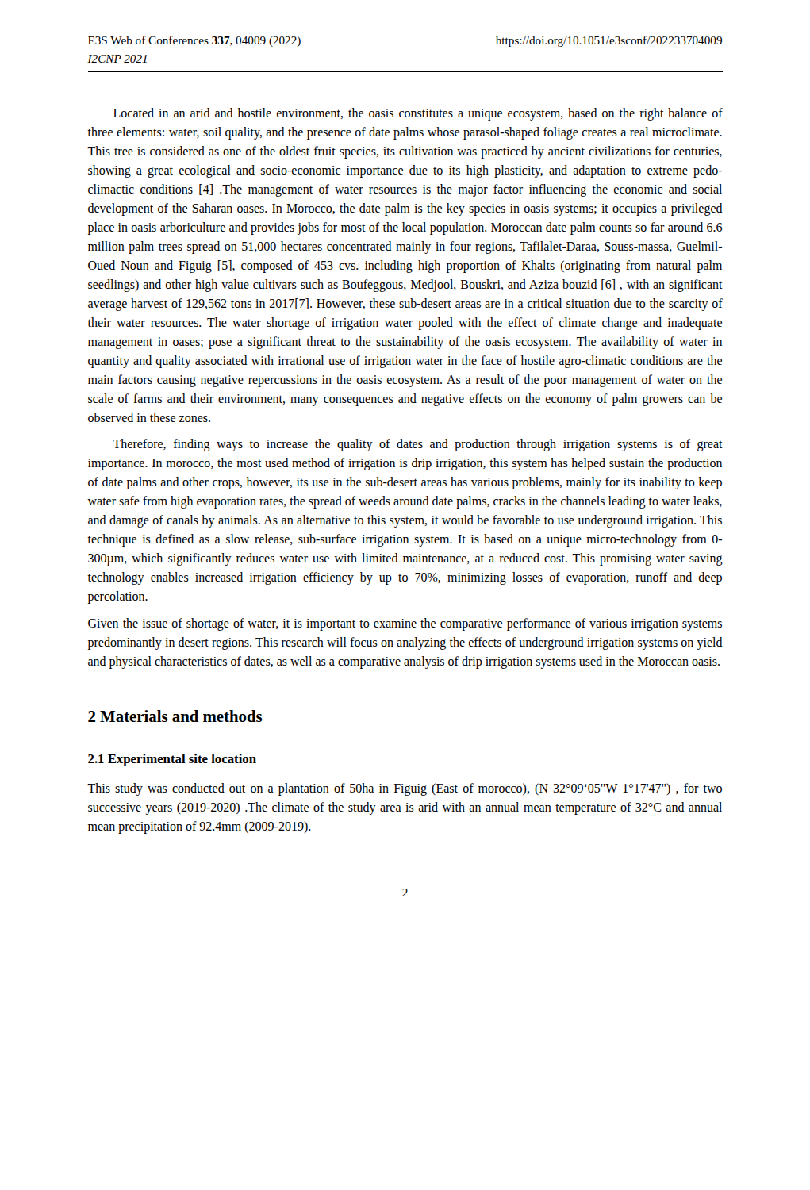E3S Web of Conferences 337, 04009 (2022)
I2CNP 2021
https://doi.org/10.1051/e3sconf/202233704009
Located in an arid and hostile environment, the oasis constitutes a unique ecosystem, based on the right balance of three elements: water, soil quality, and the presence of date palms whose parasol-shaped foliage creates a real microclimate. This tree is considered as one of the oldest fruit species, its cultivation was practiced by ancient civilizations for centuries, showing a great ecological and socio-economic importance due to its high plasticity, and adaptation to extreme pedo-climactic conditions [4] .The management of water resources is the major factor influencing the economic and social development of the Saharan oases. In Morocco, the date palm is the key species in oasis systems; it occupies a privileged place in oasis arboriculture and provides jobs for most of the local population. Moroccan date palm counts so far around 6.6 million palm trees spread on 51,000 hectares concentrated mainly in four regions, Tafilalet-Daraa, Souss-massa, Guelmil-Oued Noun and Figuig [5], composed of 453 cvs. including high proportion of Khalts (originating from natural palm seedlings) and other high value cultivars such as Boufeggous, Medjool, Bouskri, and Aziza bouzid [6] , with an significant average harvest of 129,562 tons in 2017[7]. However, these sub-desert areas are in a critical situation due to the scarcity of their water resources. The water shortage of irrigation water pooled with the effect of climate change and inadequate management in oases; pose a significant threat to the sustainability of the oasis ecosystem. The availability of water in quantity and quality associated with irrational use of irrigation water in the face of hostile agro-climatic conditions are the main factors causing negative repercussions in the oasis ecosystem. As a result of the poor management of water on the scale of farms and their environment, many consequences and negative effects on the economy of palm growers can be observed in these zones.
Therefore, finding ways to increase the quality of dates and production through irrigation systems is of great importance. In morocco, the most used method of irrigation is drip irrigation, this system has helped sustain the production of date palms and other crops, however, its use in the sub-desert areas has various problems, mainly for its inability to keep water safe from high evaporation rates, the spread of weeds around date palms, cracks in the channels leading to water leaks, and damage of canals by animals. As an alternative to this system, it would be favorable to use underground irrigation. This technique is defined as a slow release, sub-surface irrigation system. It is based on a unique micro-technology from 0-300µm, which significantly reduces water use with limited maintenance, at a reduced cost. This promising water saving technology enables increased irrigation efficiency by up to 70%, minimizing losses of evaporation, runoff and deep percolation.
Given the issue of shortage of water, it is important to examine the comparative performance of various irrigation systems predominantly in desert regions. This research will focus on analyzing the effects of underground irrigation systems on yield and physical characteristics of dates, as well as a comparative analysis of drip irrigation systems used in the Moroccan oasis.
2 Materials and methods
2.1 Experimental site location
This study was conducted out on a plantation of 50ha in Figuig (East of morocco), (N 32°09‘05"W 1°17'47") , for two successive years (2019-2020) .The climate of the study area is arid with an annual mean temperature of 32°C and annual mean precipitation of 92.4mm (2009-2019).
2